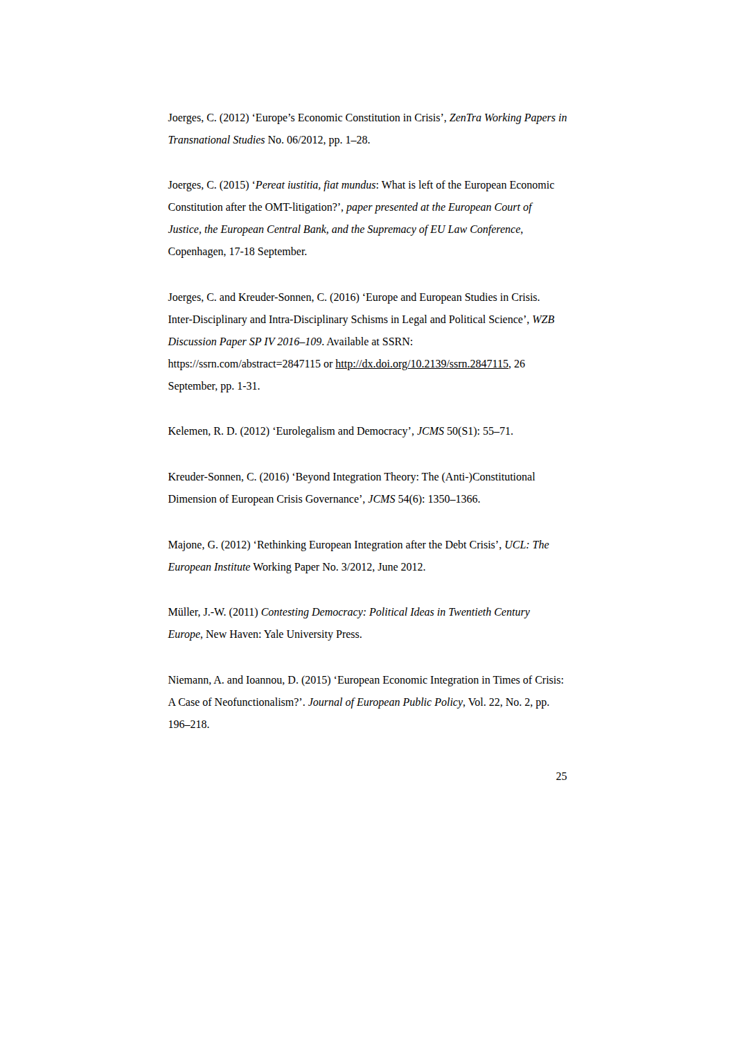Joerges, C. (2012) ‘Europe’s Economic Constitution in Crisis’, ZenTra Working Papers in Transnational Studies No. 06/2012, pp. 1–28.
Joerges, C. (2015) ‘Pereat iustitia, fiat mundus: What is left of the European Economic Constitution after the OMT-litigation?’, paper presented at the European Court of Justice, the European Central Bank, and the Supremacy of EU Law Conference, Copenhagen, 17-18 September.
Joerges, C. and Kreuder-Sonnen, C. (2016) ‘Europe and European Studies in Crisis. Inter-Disciplinary and Intra-Disciplinary Schisms in Legal and Political Science’, WZB Discussion Paper SP IV 2016–109. Available at SSRN: https://ssrn.com/abstract=2847115 or http://dx.doi.org/10.2139/ssrn.2847115, 26 September, pp. 1-31.
Kelemen, R. D. (2012) ‘Eurolegalism and Democracy’, JCMS 50(S1): 55–71.
Kreuder-Sonnen, C. (2016) ‘Beyond Integration Theory: The (Anti-)Constitutional Dimension of European Crisis Governance’, JCMS 54(6): 1350–1366.
Majone, G. (2012) ‘Rethinking European Integration after the Debt Crisis’, UCL: The European Institute Working Paper No. 3/2012, June 2012.
Müller, J.-W. (2011) Contesting Democracy: Political Ideas in Twentieth Century Europe, New Haven: Yale University Press.
Niemann, A. and Ioannou, D. (2015) ‘European Economic Integration in Times of Crisis: A Case of Neofunctionalism?’. Journal of European Public Policy, Vol. 22, No. 2, pp. 196–218.
25